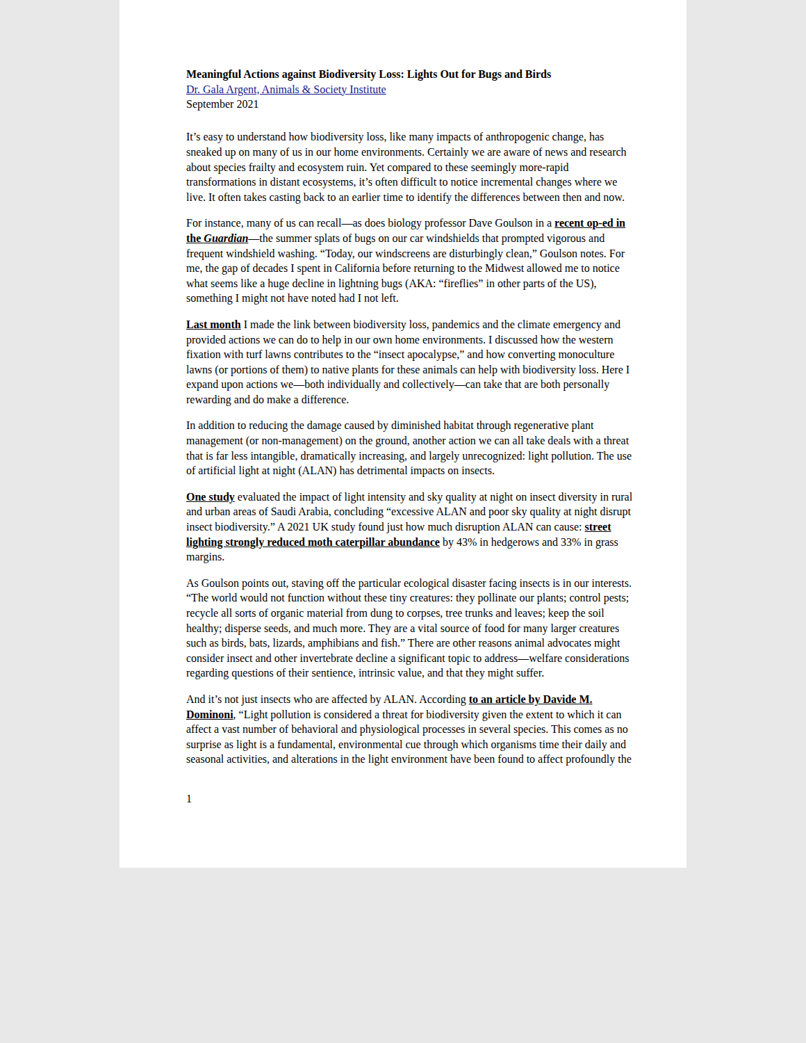Meaningful Actions against Biodiversity Loss: Lights Out for Bugs and Birds
Dr. Gala Argent, Animals & Society Institute
September 2021
It’s easy to understand how biodiversity loss, like many impacts of anthropogenic change, has sneaked up on many of us in our home environments. Certainly we are aware of news and research about species frailty and ecosystem ruin. Yet compared to these seemingly more-rapid transformations in distant ecosystems, it’s often difficult to notice incremental changes where we live. It often takes casting back to an earlier time to identify the differences between then and now.
For instance, many of us can recall—as does biology professor Dave Goulson in a recent op-ed in the Guardian—the summer splats of bugs on our car windshields that prompted vigorous and frequent windshield washing. “Today, our windscreens are disturbingly clean,” Goulson notes. For me, the gap of decades I spent in California before returning to the Midwest allowed me to notice what seems like a huge decline in lightning bugs (AKA: “fireflies” in other parts of the US), something I might not have noted had I not left.
Last month I made the link between biodiversity loss, pandemics and the climate emergency and provided actions we can do to help in our own home environments. I discussed how the western fixation with turf lawns contributes to the “insect apocalypse,” and how converting monoculture lawns (or portions of them) to native plants for these animals can help with biodiversity loss. Here I expand upon actions we—both individually and collectively—can take that are both personally rewarding and do make a difference.
In addition to reducing the damage caused by diminished habitat through regenerative plant management (or non-management) on the ground, another action we can all take deals with a threat that is far less intangible, dramatically increasing, and largely unrecognized: light pollution. The use of artificial light at night (ALAN) has detrimental impacts on insects.
One study evaluated the impact of light intensity and sky quality at night on insect diversity in rural and urban areas of Saudi Arabia, concluding “excessive ALAN and poor sky quality at night disrupt insect biodiversity.” A 2021 UK study found just how much disruption ALAN can cause: street lighting strongly reduced moth caterpillar abundance by 43% in hedgerows and 33% in grass margins.
As Goulson points out, staving off the particular ecological disaster facing insects is in our interests. “The world would not function without these tiny creatures: they pollinate our plants; control pests; recycle all sorts of organic material from dung to corpses, tree trunks and leaves; keep the soil healthy; disperse seeds, and much more. They are a vital source of food for many larger creatures such as birds, bats, lizards, amphibians and fish.” There are other reasons animal advocates might consider insect and other invertebrate decline a significant topic to address—welfare considerations regarding questions of their sentience, intrinsic value, and that they might suffer.
And it’s not just insects who are affected by ALAN. According to an article by Davide M. Dominoni, “Light pollution is considered a threat for biodiversity given the extent to which it can affect a vast number of behavioral and physiological processes in several species. This comes as no surprise as light is a fundamental, environmental cue through which organisms time their daily and seasonal activities, and alterations in the light environment have been found to affect profoundly the
1